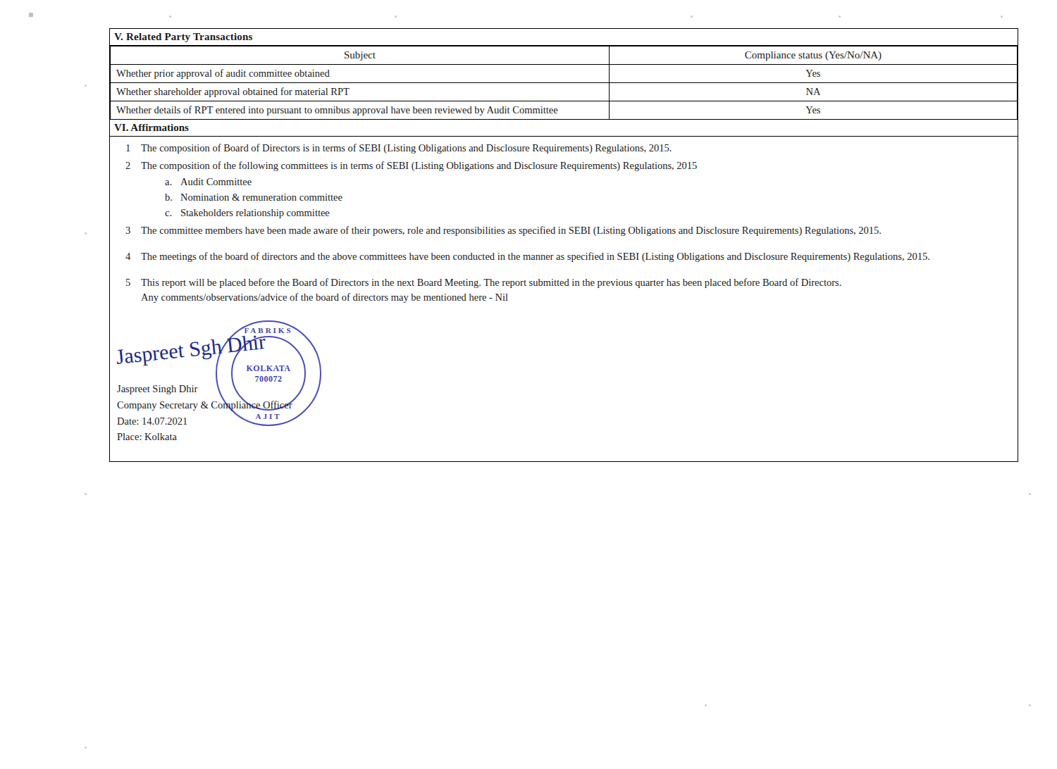■
V. Related Party Transactions
| Subject | Compliance status (Yes/No/NA) |
| --- | --- |
| Whether prior approval of audit committee obtained | Yes |
| Whether shareholder approval obtained for material RPT | NA |
| Whether details of RPT entered into pursuant to omnibus approval have been reviewed by Audit Committee | Yes |
VI. Affirmations
The composition of Board of Directors is in terms of SEBI (Listing Obligations and Disclosure Requirements) Regulations, 2015.
The composition of the following committees is in terms of SEBI (Listing Obligations and Disclosure Requirements) Regulations, 2015
a. Audit Committee
b. Nomination & remuneration committee
c. Stakeholders relationship committee
The committee members have been made aware of their powers, role and responsibilities as specified in SEBI (Listing Obligations and Disclosure Requirements) Regulations, 2015.
The meetings of the board of directors and the above committees have been conducted in the manner as specified in SEBI (Listing Obligations and Disclosure Requirements) Regulations, 2015.
This report will be placed before the Board of Directors in the next Board Meeting. The report submitted in the previous quarter has been placed before Board of Directors.
Any comments/observations/advice of the board of directors may be mentioned here - Nil
Jaspreet Sgh Dhir
FABRIKS
KOLKATA
700072
AJIT
Jaspreet Singh Dhir
Company Secretary & Compliance Officer
Date: 14.07.2021
Place: Kolkata